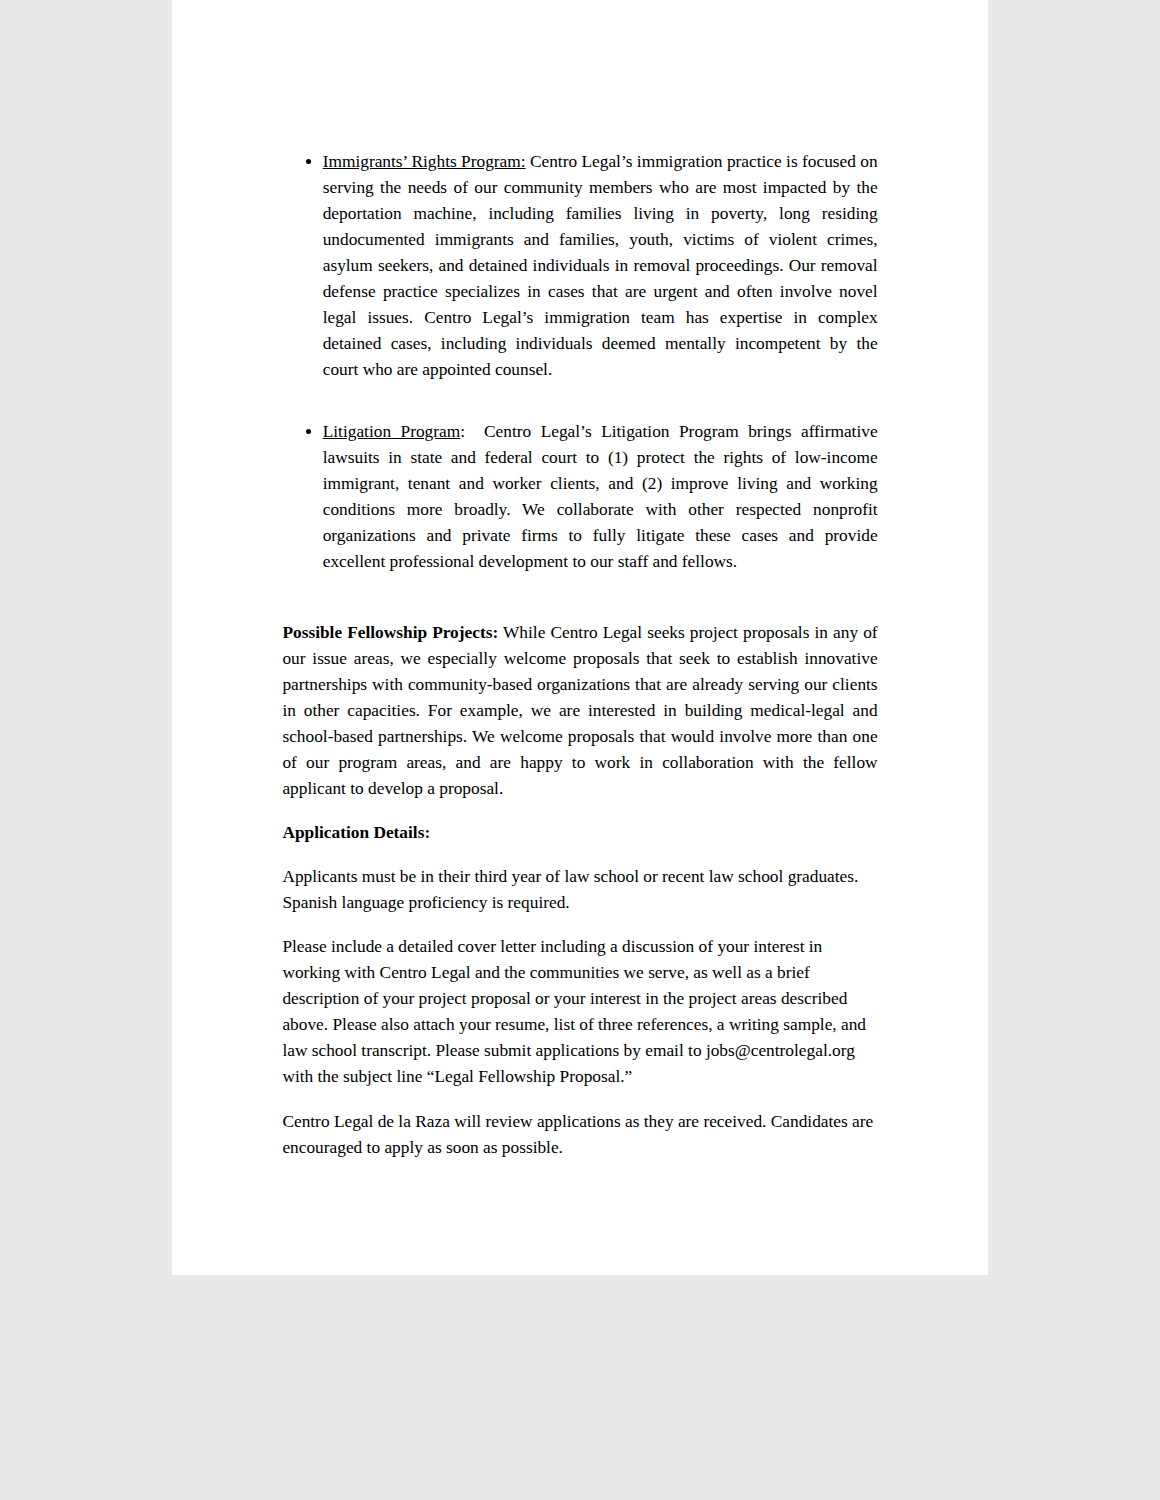Immigrants’ Rights Program: Centro Legal’s immigration practice is focused on serving the needs of our community members who are most impacted by the deportation machine, including families living in poverty, long residing undocumented immigrants and families, youth, victims of violent crimes, asylum seekers, and detained individuals in removal proceedings. Our removal defense practice specializes in cases that are urgent and often involve novel legal issues. Centro Legal’s immigration team has expertise in complex detained cases, including individuals deemed mentally incompetent by the court who are appointed counsel.
Litigation Program: Centro Legal’s Litigation Program brings affirmative lawsuits in state and federal court to (1) protect the rights of low-income immigrant, tenant and worker clients, and (2) improve living and working conditions more broadly. We collaborate with other respected nonprofit organizations and private firms to fully litigate these cases and provide excellent professional development to our staff and fellows.
Possible Fellowship Projects: While Centro Legal seeks project proposals in any of our issue areas, we especially welcome proposals that seek to establish innovative partnerships with community-based organizations that are already serving our clients in other capacities. For example, we are interested in building medical-legal and school-based partnerships. We welcome proposals that would involve more than one of our program areas, and are happy to work in collaboration with the fellow applicant to develop a proposal.
Application Details:
Applicants must be in their third year of law school or recent law school graduates. Spanish language proficiency is required.
Please include a detailed cover letter including a discussion of your interest in working with Centro Legal and the communities we serve, as well as a brief description of your project proposal or your interest in the project areas described above. Please also attach your resume, list of three references, a writing sample, and law school transcript. Please submit applications by email to jobs@centrolegal.org with the subject line “Legal Fellowship Proposal.”
Centro Legal de la Raza will review applications as they are received. Candidates are encouraged to apply as soon as possible.